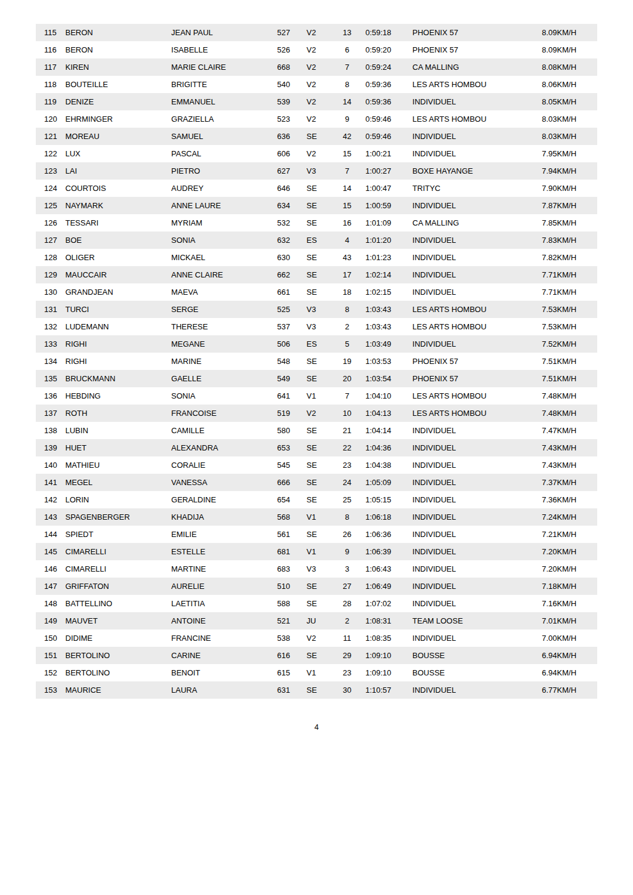| 115 | BERON | JEAN PAUL | 527 | V2 | 13 | 0:59:18 | PHOENIX 57 | 8.09KM/H |
| 116 | BERON | ISABELLE | 526 | V2 | 6 | 0:59:20 | PHOENIX 57 | 8.09KM/H |
| 117 | KIREN | MARIE CLAIRE | 668 | V2 | 7 | 0:59:24 | CA MALLING | 8.08KM/H |
| 118 | BOUTEILLE | BRIGITTE | 540 | V2 | 8 | 0:59:36 | LES ARTS HOMBOU | 8.06KM/H |
| 119 | DENIZE | EMMANUEL | 539 | V2 | 14 | 0:59:36 | INDIVIDUEL | 8.05KM/H |
| 120 | EHRMINGER | GRAZIELLA | 523 | V2 | 9 | 0:59:46 | LES ARTS HOMBOU | 8.03KM/H |
| 121 | MOREAU | SAMUEL | 636 | SE | 42 | 0:59:46 | INDIVIDUEL | 8.03KM/H |
| 122 | LUX | PASCAL | 606 | V2 | 15 | 1:00:21 | INDIVIDUEL | 7.95KM/H |
| 123 | LAI | PIETRO | 627 | V3 | 7 | 1:00:27 | BOXE HAYANGE | 7.94KM/H |
| 124 | COURTOIS | AUDREY | 646 | SE | 14 | 1:00:47 | TRITYC | 7.90KM/H |
| 125 | NAYMARK | ANNE LAURE | 634 | SE | 15 | 1:00:59 | INDIVIDUEL | 7.87KM/H |
| 126 | TESSARI | MYRIAM | 532 | SE | 16 | 1:01:09 | CA MALLING | 7.85KM/H |
| 127 | BOE | SONIA | 632 | ES | 4 | 1:01:20 | INDIVIDUEL | 7.83KM/H |
| 128 | OLIGER | MICKAEL | 630 | SE | 43 | 1:01:23 | INDIVIDUEL | 7.82KM/H |
| 129 | MAUCCAIR | ANNE CLAIRE | 662 | SE | 17 | 1:02:14 | INDIVIDUEL | 7.71KM/H |
| 130 | GRANDJEAN | MAEVA | 661 | SE | 18 | 1:02:15 | INDIVIDUEL | 7.71KM/H |
| 131 | TURCI | SERGE | 525 | V3 | 8 | 1:03:43 | LES ARTS HOMBOU | 7.53KM/H |
| 132 | LUDEMANN | THERESE | 537 | V3 | 2 | 1:03:43 | LES ARTS HOMBOU | 7.53KM/H |
| 133 | RIGHI | MEGANE | 506 | ES | 5 | 1:03:49 | INDIVIDUEL | 7.52KM/H |
| 134 | RIGHI | MARINE | 548 | SE | 19 | 1:03:53 | PHOENIX 57 | 7.51KM/H |
| 135 | BRUCKMANN | GAELLE | 549 | SE | 20 | 1:03:54 | PHOENIX 57 | 7.51KM/H |
| 136 | HEBDING | SONIA | 641 | V1 | 7 | 1:04:10 | LES ARTS HOMBOU | 7.48KM/H |
| 137 | ROTH | FRANCOISE | 519 | V2 | 10 | 1:04:13 | LES ARTS HOMBOU | 7.48KM/H |
| 138 | LUBIN | CAMILLE | 580 | SE | 21 | 1:04:14 | INDIVIDUEL | 7.47KM/H |
| 139 | HUET | ALEXANDRA | 653 | SE | 22 | 1:04:36 | INDIVIDUEL | 7.43KM/H |
| 140 | MATHIEU | CORALIE | 545 | SE | 23 | 1:04:38 | INDIVIDUEL | 7.43KM/H |
| 141 | MEGEL | VANESSA | 666 | SE | 24 | 1:05:09 | INDIVIDUEL | 7.37KM/H |
| 142 | LORIN | GERALDINE | 654 | SE | 25 | 1:05:15 | INDIVIDUEL | 7.36KM/H |
| 143 | SPAGENBERGER | KHADIJA | 568 | V1 | 8 | 1:06:18 | INDIVIDUEL | 7.24KM/H |
| 144 | SPIEDT | EMILIE | 561 | SE | 26 | 1:06:36 | INDIVIDUEL | 7.21KM/H |
| 145 | CIMARELLI | ESTELLE | 681 | V1 | 9 | 1:06:39 | INDIVIDUEL | 7.20KM/H |
| 146 | CIMARELLI | MARTINE | 683 | V3 | 3 | 1:06:43 | INDIVIDUEL | 7.20KM/H |
| 147 | GRIFFATON | AURELIE | 510 | SE | 27 | 1:06:49 | INDIVIDUEL | 7.18KM/H |
| 148 | BATTELLINO | LAETITIA | 588 | SE | 28 | 1:07:02 | INDIVIDUEL | 7.16KM/H |
| 149 | MAUVET | ANTOINE | 521 | JU | 2 | 1:08:31 | TEAM LOOSE | 7.01KM/H |
| 150 | DIDIME | FRANCINE | 538 | V2 | 11 | 1:08:35 | INDIVIDUEL | 7.00KM/H |
| 151 | BERTOLINO | CARINE | 616 | SE | 29 | 1:09:10 | BOUSSE | 6.94KM/H |
| 152 | BERTOLINO | BENOIT | 615 | V1 | 23 | 1:09:10 | BOUSSE | 6.94KM/H |
| 153 | MAURICE | LAURA | 631 | SE | 30 | 1:10:57 | INDIVIDUEL | 6.77KM/H |
4